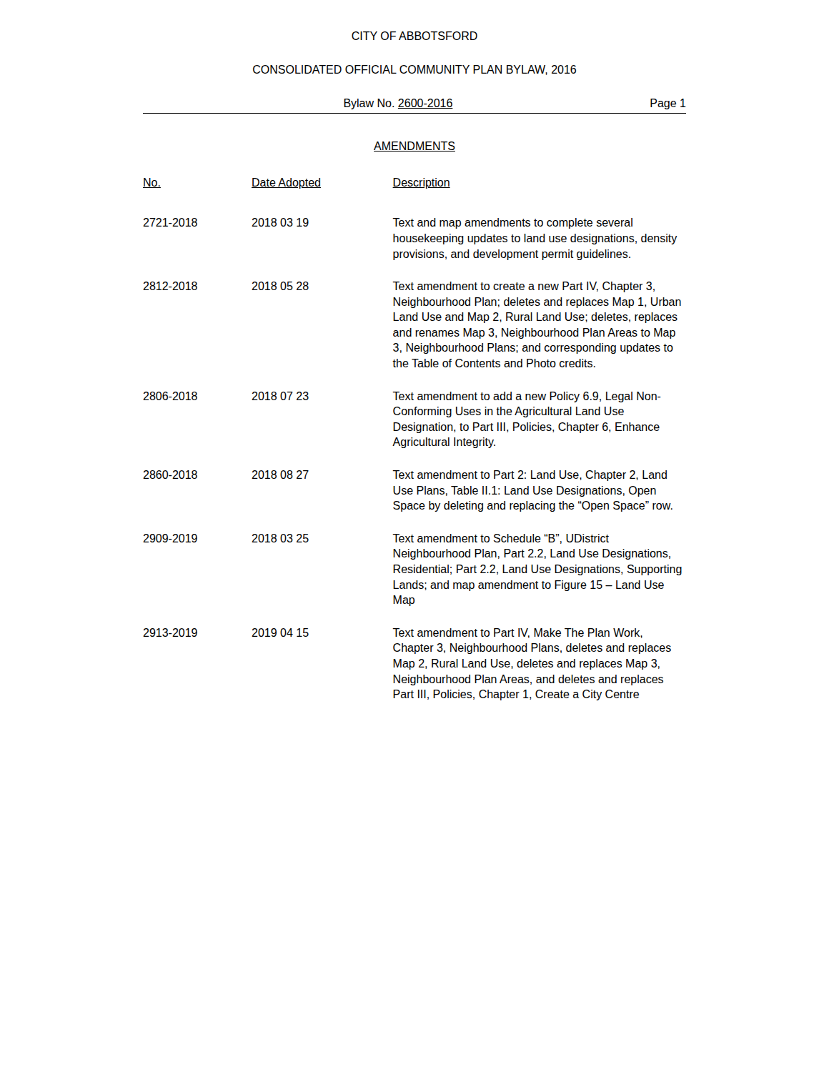CITY OF ABBOTSFORD
CONSOLIDATED OFFICIAL COMMUNITY PLAN BYLAW, 2016
Bylaw No. 2600-2016 Page 1
AMENDMENTS
| No. | Date Adopted | Description |
| --- | --- | --- |
| 2721-2018 | 2018 03 19 | Text and map amendments to complete several housekeeping updates to land use designations, density provisions, and development permit guidelines. |
| 2812-2018 | 2018 05 28 | Text amendment to create a new Part IV, Chapter 3, Neighbourhood Plan; deletes and replaces Map 1, Urban Land Use and Map 2, Rural Land Use; deletes, replaces and renames Map 3, Neighbourhood Plan Areas to Map 3, Neighbourhood Plans; and corresponding updates to the Table of Contents and Photo credits. |
| 2806-2018 | 2018 07 23 | Text amendment to add a new Policy 6.9, Legal Non-Conforming Uses in the Agricultural Land Use Designation, to Part III, Policies, Chapter 6, Enhance Agricultural Integrity. |
| 2860-2018 | 2018 08 27 | Text amendment to Part 2: Land Use, Chapter 2, Land Use Plans, Table II.1: Land Use Designations, Open Space by deleting and replacing the “Open Space” row. |
| 2909-2019 | 2018 03 25 | Text amendment to Schedule “B”, UDistrict Neighbourhood Plan, Part 2.2, Land Use Designations, Residential; Part 2.2, Land Use Designations, Supporting Lands; and map amendment to Figure 15 – Land Use Map |
| 2913-2019 | 2019 04 15 | Text amendment to Part IV, Make The Plan Work, Chapter 3, Neighbourhood Plans, deletes and replaces Map 2, Rural Land Use, deletes and replaces Map 3, Neighbourhood Plan Areas, and deletes and replaces Part III, Policies, Chapter 1, Create a City Centre |